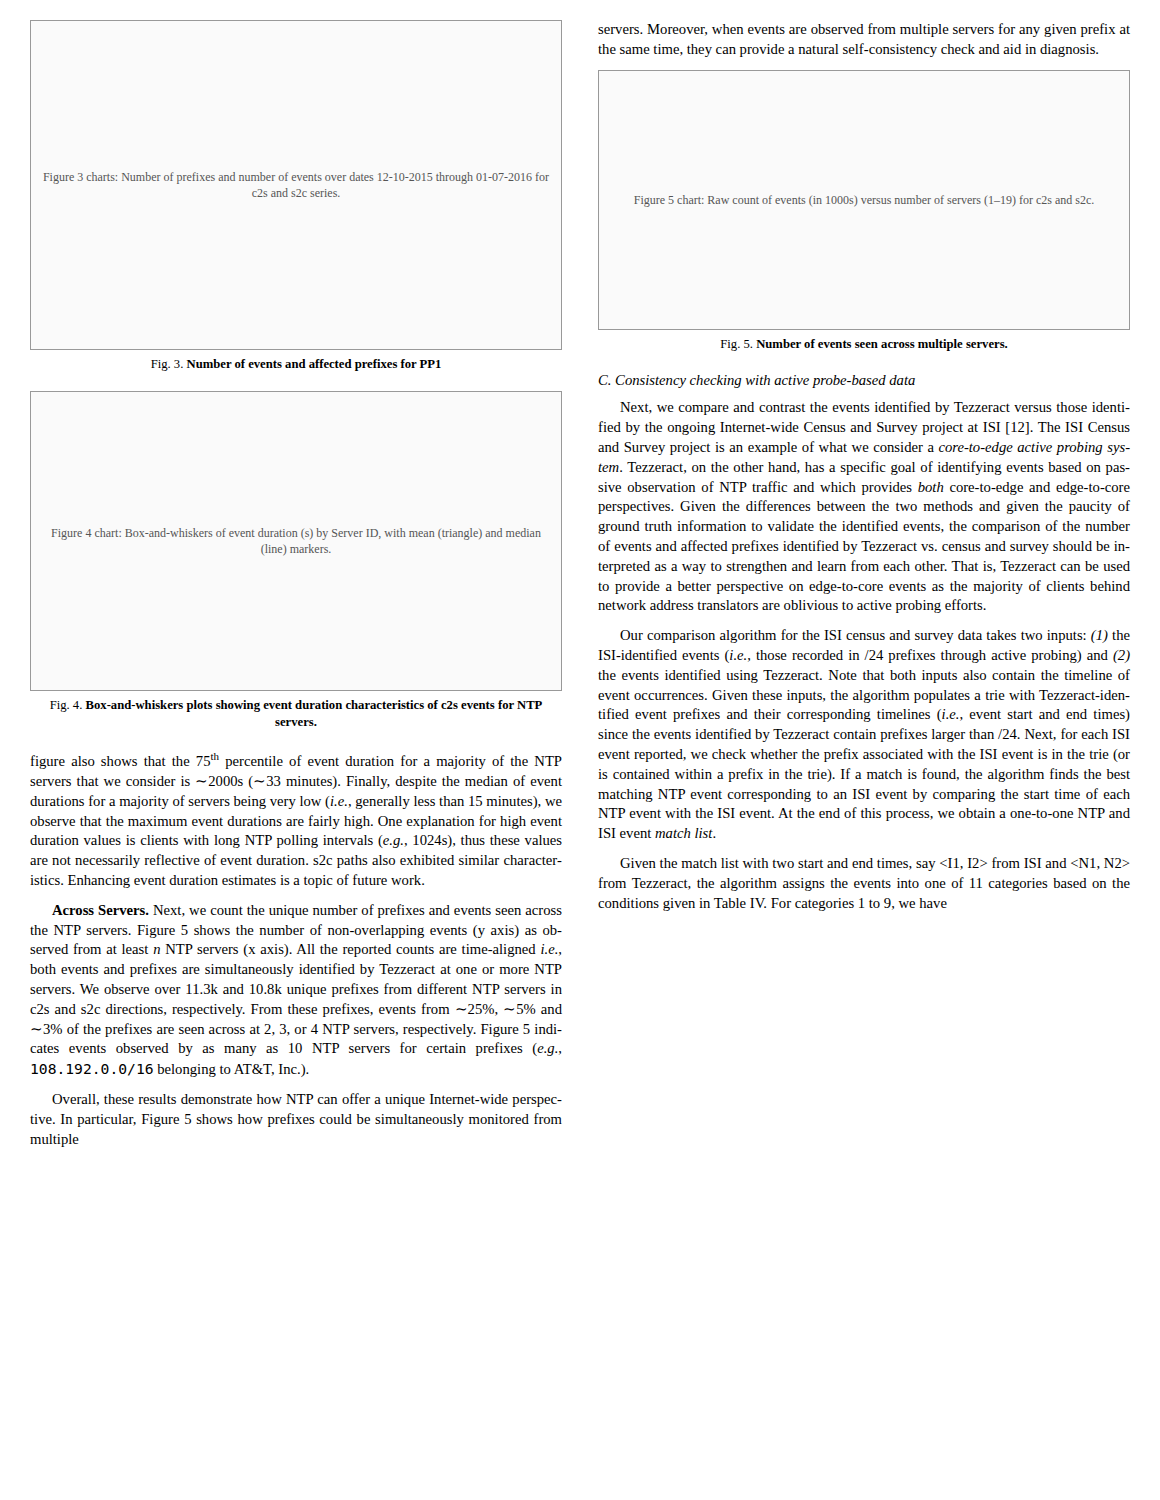Figure 3 charts: Number of prefixes and number of events over dates 12-10-2015 through 01-07-2016 for c2s and s2c series.
Fig. 3. Number of events and affected prefixes for PP1
Figure 4 chart: Box-and-whiskers of event duration (s) by Server ID, with mean (triangle) and median (line) markers.
Fig. 4. Box-and-whiskers plots showing event duration characteristics of c2s events for NTP servers.
figure also shows that the 75th percentile of event duration for a majority of the NTP servers that we consider is ∼2000s (∼33 minutes). Finally, despite the median of event durations for a majority of servers being very low (i.e., generally less than 15 minutes), we observe that the maximum event durations are fairly high. One explanation for high event duration values is clients with long NTP polling intervals (e.g., 1024s), thus these values are not necessarily reflective of event duration. s2c paths also exhibited similar characteristics. Enhancing event duration estimates is a topic of future work.
Across Servers. Next, we count the unique number of prefixes and events seen across the NTP servers. Figure 5 shows the number of non-overlapping events (y axis) as observed from at least n NTP servers (x axis). All the reported counts are time-aligned i.e., both events and prefixes are simultaneously identified by Tezzeract at one or more NTP servers. We observe over 11.3k and 10.8k unique prefixes from different NTP servers in c2s and s2c directions, respectively. From these prefixes, events from ∼25%, ∼5% and ∼3% of the prefixes are seen across at 2, 3, or 4 NTP servers, respectively. Figure 5 indicates events observed by as many as 10 NTP servers for certain prefixes (e.g., 108.192.0.0/16 belonging to AT&T, Inc.).
Overall, these results demonstrate how NTP can offer a unique Internet-wide perspective. In particular, Figure 5 shows how prefixes could be simultaneously monitored from multiple
servers. Moreover, when events are observed from multiple servers for any given prefix at the same time, they can provide a natural self-consistency check and aid in diagnosis.
Figure 5 chart: Raw count of events (in 1000s) versus number of servers (1–19) for c2s and s2c.
Fig. 5. Number of events seen across multiple servers.
C. Consistency checking with active probe-based data
Next, we compare and contrast the events identified by Tezzeract versus those identified by the ongoing Internet-wide Census and Survey project at ISI [12]. The ISI Census and Survey project is an example of what we consider a core-to-edge active probing system. Tezzeract, on the other hand, has a specific goal of identifying events based on passive observation of NTP traffic and which provides both core-to-edge and edge-to-core perspectives. Given the differences between the two methods and given the paucity of ground truth information to validate the identified events, the comparison of the number of events and affected prefixes identified by Tezzeract vs. census and survey should be interpreted as a way to strengthen and learn from each other. That is, Tezzeract can be used to provide a better perspective on edge-to-core events as the majority of clients behind network address translators are oblivious to active probing efforts.
Our comparison algorithm for the ISI census and survey data takes two inputs: (1) the ISI-identified events (i.e., those recorded in /24 prefixes through active probing) and (2) the events identified using Tezzeract. Note that both inputs also contain the timeline of event occurrences. Given these inputs, the algorithm populates a trie with Tezzeract-identified event prefixes and their corresponding timelines (i.e., event start and end times) since the events identified by Tezzeract contain prefixes larger than /24. Next, for each ISI event reported, we check whether the prefix associated with the ISI event is in the trie (or is contained within a prefix in the trie). If a match is found, the algorithm finds the best matching NTP event corresponding to an ISI event by comparing the start time of each NTP event with the ISI event. At the end of this process, we obtain a one-to-one NTP and ISI event match list.
Given the match list with two start and end times, say <I1, I2> from ISI and <N1, N2> from Tezzeract, the algorithm assigns the events into one of 11 categories based on the conditions given in Table IV. For categories 1 to 9, we have